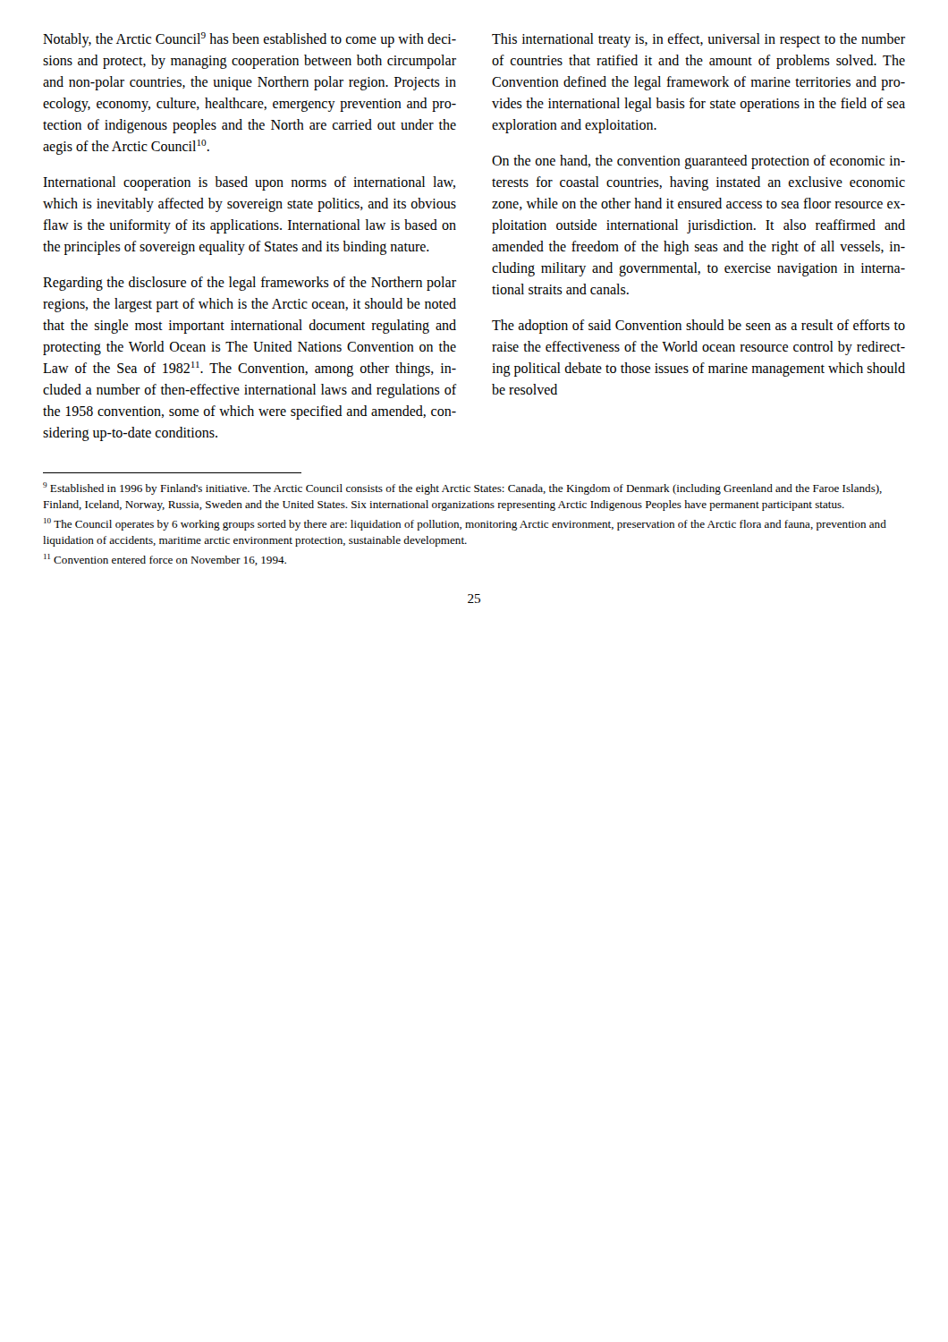Notably, the Arctic Council9 has been established to come up with decisions and protect, by managing cooperation between both circumpolar and non-polar countries, the unique Northern polar region. Projects in ecology, economy, culture, healthcare, emergency prevention and protection of indigenous peoples and the North are carried out under the aegis of the Arctic Council10.
International cooperation is based upon norms of international law, which is inevitably affected by sovereign state politics, and its obvious flaw is the uniformity of its applications. International law is based on the principles of sovereign equality of States and its binding nature.
Regarding the disclosure of the legal frameworks of the Northern polar regions, the largest part of which is the Arctic ocean, it should be noted that the single most important international document regulating and protecting the World Ocean is The United Nations Convention on the Law of the Sea of 198211. The Convention, among other things, included a number of then-effective international laws and regulations of the 1958 convention, some of which were specified and amended, considering up-to-date conditions.
This international treaty is, in effect, universal in respect to the number of countries that ratified it and the amount of problems solved. The Convention defined the legal framework of marine territories and provides the international legal basis for state operations in the field of sea exploration and exploitation.
On the one hand, the convention guaranteed protection of economic interests for coastal countries, having instated an exclusive economic zone, while on the other hand it ensured access to sea floor resource exploitation outside international jurisdiction. It also reaffirmed and amended the freedom of the high seas and the right of all vessels, including military and governmental, to exercise navigation in international straits and canals.
The adoption of said Convention should be seen as a result of efforts to raise the effectiveness of the World ocean resource control by redirecting political debate to those issues of marine management which should be resolved
9 Established in 1996 by Finland's initiative. The Arctic Council consists of the eight Arctic States: Canada, the Kingdom of Denmark (including Greenland and the Faroe Islands), Finland, Iceland, Norway, Russia, Sweden and the United States. Six international organizations representing Arctic Indigenous Peoples have permanent participant status.
10 The Council operates by 6 working groups sorted by there are: liquidation of pollution, monitoring Arctic environment, preservation of the Arctic flora and fauna, prevention and liquidation of accidents, maritime arctic environment protection, sustainable development.
11 Convention entered force on November 16, 1994.
25